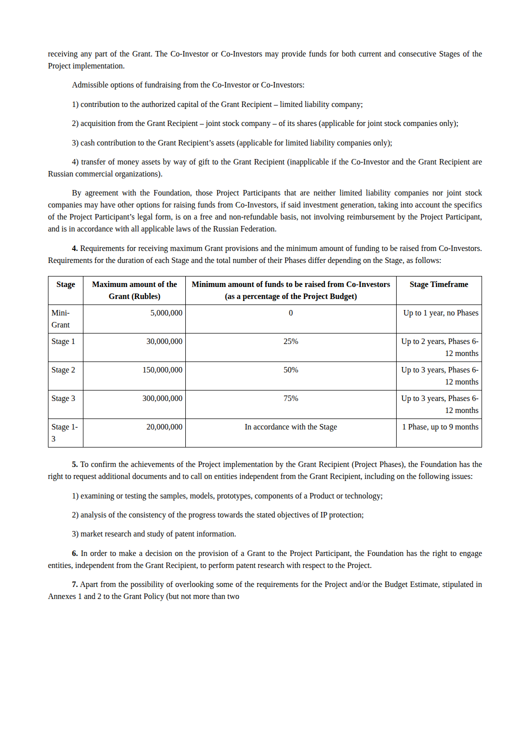receiving any part of the Grant. The Co-Investor or Co-Investors may provide funds for both current and consecutive Stages of the Project implementation.
Admissible options of fundraising from the Co-Investor or Co-Investors:
1) contribution to the authorized capital of the Grant Recipient – limited liability company;
2) acquisition from the Grant Recipient – joint stock company – of its shares (applicable for joint stock companies only);
3) cash contribution to the Grant Recipient’s assets (applicable for limited liability companies only);
4) transfer of money assets by way of gift to the Grant Recipient (inapplicable if the Co-Investor and the Grant Recipient are Russian commercial organizations).
By agreement with the Foundation, those Project Participants that are neither limited liability companies nor joint stock companies may have other options for raising funds from Co-Investors, if said investment generation, taking into account the specifics of the Project Participant’s legal form, is on a free and non-refundable basis, not involving reimbursement by the Project Participant, and is in accordance with all applicable laws of the Russian Federation.
4. Requirements for receiving maximum Grant provisions and the minimum amount of funding to be raised from Co-Investors. Requirements for the duration of each Stage and the total number of their Phases differ depending on the Stage, as follows:
| Stage | Maximum amount of the Grant (Rubles) | Minimum amount of funds to be raised from Co-Investors (as a percentage of the Project Budget) | Stage Timeframe |
| --- | --- | --- | --- |
| Mini-Grant | 5,000,000 | 0 | Up to 1 year, no Phases |
| Stage 1 | 30,000,000 | 25% | Up to 2 years, Phases 6-12 months |
| Stage 2 | 150,000,000 | 50% | Up to 3 years, Phases 6-12 months |
| Stage 3 | 300,000,000 | 75% | Up to 3 years, Phases 6-12 months |
| Stage 1-3 | 20,000,000 | In accordance with the Stage | 1 Phase, up to 9 months |
5. To confirm the achievements of the Project implementation by the Grant Recipient (Project Phases), the Foundation has the right to request additional documents and to call on entities independent from the Grant Recipient, including on the following issues:
1) examining or testing the samples, models, prototypes, components of a Product or technology;
2) analysis of the consistency of the progress towards the stated objectives of IP protection;
3) market research and study of patent information.
6. In order to make a decision on the provision of a Grant to the Project Participant, the Foundation has the right to engage entities, independent from the Grant Recipient, to perform patent research with respect to the Project.
7. Apart from the possibility of overlooking some of the requirements for the Project and/or the Budget Estimate, stipulated in Annexes 1 and 2 to the Grant Policy (but not more than two